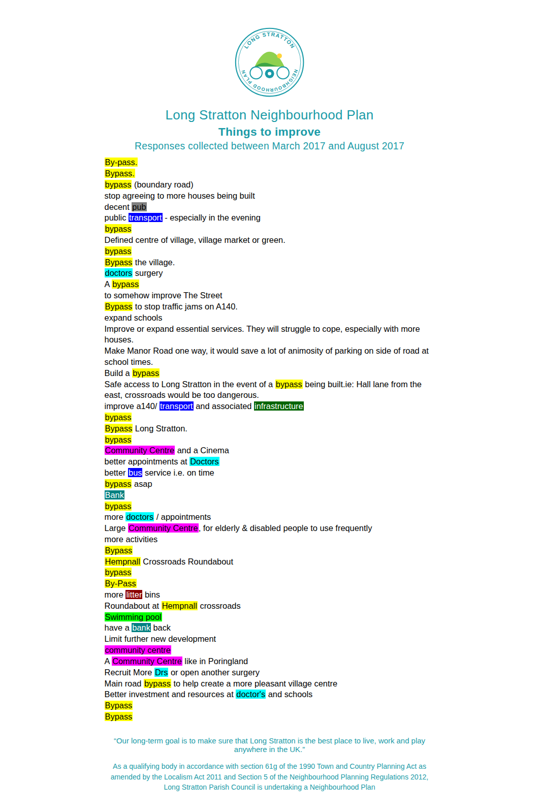LONG STRATTON NEIGHBOURHOOD PLAN
Long Stratton Neighbourhood Plan
Things to improve
Responses collected between March 2017 and August 2017
By-pass.
Bypass.
bypass (boundary road)
stop agreeing to more houses being built
decent pub
public transport - especially in the evening
bypass
Defined centre of village, village market or green.
bypass
Bypass the village.
doctors surgery
A bypass
to somehow improve The Street
Bypass to stop traffic jams on A140.
expand schools
Improve or expand essential services. They will struggle to cope, especially with more houses.
Make Manor Road one way, it would save a lot of animosity of parking on side of road at school times.
Build a bypass
Safe access to Long Stratton in the event of a bypass being built.ie: Hall lane from the east, crossroads would be too dangerous.
improve a140/ transport and associated infrastructure
bypass
Bypass Long Stratton.
bypass
Community Centre and a Cinema
better appointments at Doctors
better bus service i.e. on time
bypass asap
Bank
bypass
more doctors / appointments
Large Community Centre, for elderly & disabled people to use frequently
more activities
Bypass
Hempnall Crossroads Roundabout
bypass
By-Pass
more litter bins
Roundabout at Hempnall crossroads
Swimming pool
have a bank back
Limit further new development
community centre
A Community Centre like in Poringland
Recruit More Drs or open another surgery
Main road bypass to help create a more pleasant village centre
Better investment and resources at doctor's and schools
Bypass
Bypass
“Our long-term goal is to make sure that Long Stratton is the best place to live, work and play anywhere in the UK.”
As a qualifying body in accordance with section 61g of the 1990 Town and Country Planning Act as amended by the Localism Act 2011 and Section 5 of the Neighbourhood Planning Regulations 2012, Long Stratton Parish Council is undertaking a Neighbourhood Plan